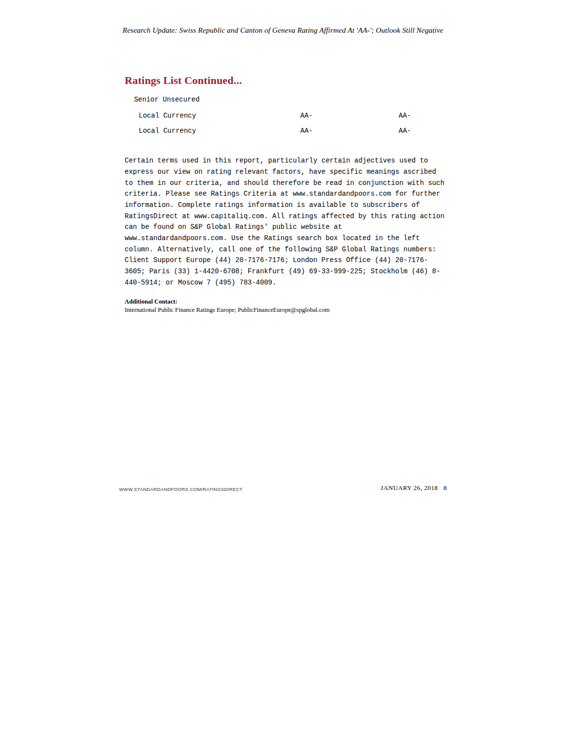Research Update: Swiss Republic and Canton of Geneva Rating Affirmed At 'AA-'; Outlook Still Negative
Ratings List Continued...
| Senior Unsecured | | |
| Local Currency | AA- | AA- |
| Local Currency | AA- | AA- |
Certain terms used in this report, particularly certain adjectives used to express our view on rating relevant factors, have specific meanings ascribed to them in our criteria, and should therefore be read in conjunction with such criteria. Please see Ratings Criteria at www.standardandpoors.com for further information. Complete ratings information is available to subscribers of RatingsDirect at www.capitaliq.com. All ratings affected by this rating action can be found on S&P Global Ratings' public website at www.standardandpoors.com. Use the Ratings search box located in the left column. Alternatively, call one of the following S&P Global Ratings numbers: Client Support Europe (44) 20-7176-7176; London Press Office (44) 20-7176-3605; Paris (33) 1-4420-6708; Frankfurt (49) 69-33-999-225; Stockholm (46) 8-440-5914; or Moscow 7 (495) 783-4009.
Additional Contact:
International Public Finance Ratings Europe; PublicFinanceEurope@spglobal.com
WWW.STANDARDANDPOORS.COM/RATINGSDIRECT
JANUARY 26, 20188